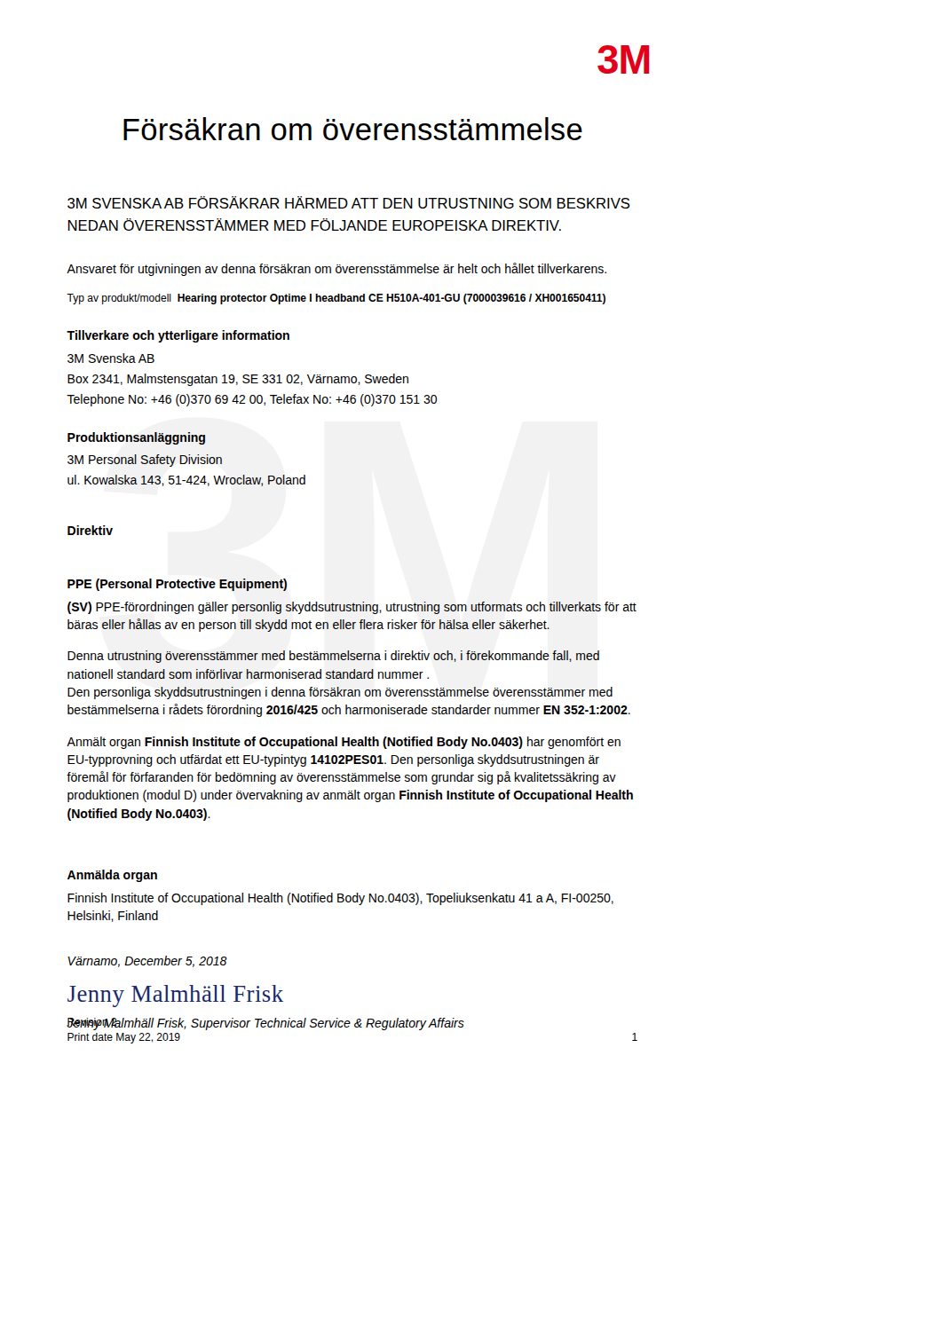3M
3M
Försäkran om överensstämmelse
3M SVENSKA AB FÖRSÄKRAR HÄRMED ATT DEN UTRUSTNING SOM BESKRIVS NEDAN ÖVERENSSTÄMMER MED FÖLJANDE EUROPEISKA DIREKTIV.
Ansvaret för utgivningen av denna försäkran om överensstämmelse är helt och hållet tillverkarens.
Typ av produkt/modell Hearing protector Optime I headband CE H510A-401-GU (7000039616 / XH001650411)
Tillverkare och ytterligare information
3M Svenska AB
Box 2341, Malmstensgatan 19, SE 331 02, Värnamo, Sweden
Telephone No: +46 (0)370 69 42 00, Telefax No: +46 (0)370 151 30
Produktionsanläggning
3M Personal Safety Division
ul. Kowalska 143, 51-424, Wroclaw, Poland
Direktiv
PPE (Personal Protective Equipment)
(SV) PPE-förordningen gäller personlig skyddsutrustning, utrustning som utformats och tillverkats för att bäras eller hållas av en person till skydd mot en eller flera risker för hälsa eller säkerhet.
Denna utrustning överensstämmer med bestämmelserna i direktiv och, i förekommande fall, med nationell standard som införlivar harmoniserad standard nummer .
Den personliga skyddsutrustningen i denna försäkran om överensstämmelse överensstämmer med bestämmelserna i rådets förordning 2016/425 och harmoniserade standarder nummer EN 352-1:2002.
Anmält organ Finnish Institute of Occupational Health (Notified Body No.0403) har genomfört en EU-typprovning och utfärdat ett EU-typintyg 14102PES01. Den personliga skyddsutrustningen är föremål för förfaranden för bedömning av överensstämmelse som grundar sig på kvalitetssäkring av produktionen (modul D) under övervakning av anmält organ Finnish Institute of Occupational Health (Notified Body No.0403).
Anmälda organ
Finnish Institute of Occupational Health (Notified Body No.0403), Topeliuksenkatu 41 a A, FI-00250, Helsinki, Finland
Värnamo, December 5, 2018
Jenny Malmhäll Frisk
Jenny Malmhäll Frisk, Supervisor Technical Service & Regulatory Affairs
Revision 2
Print date May 22, 2019 1